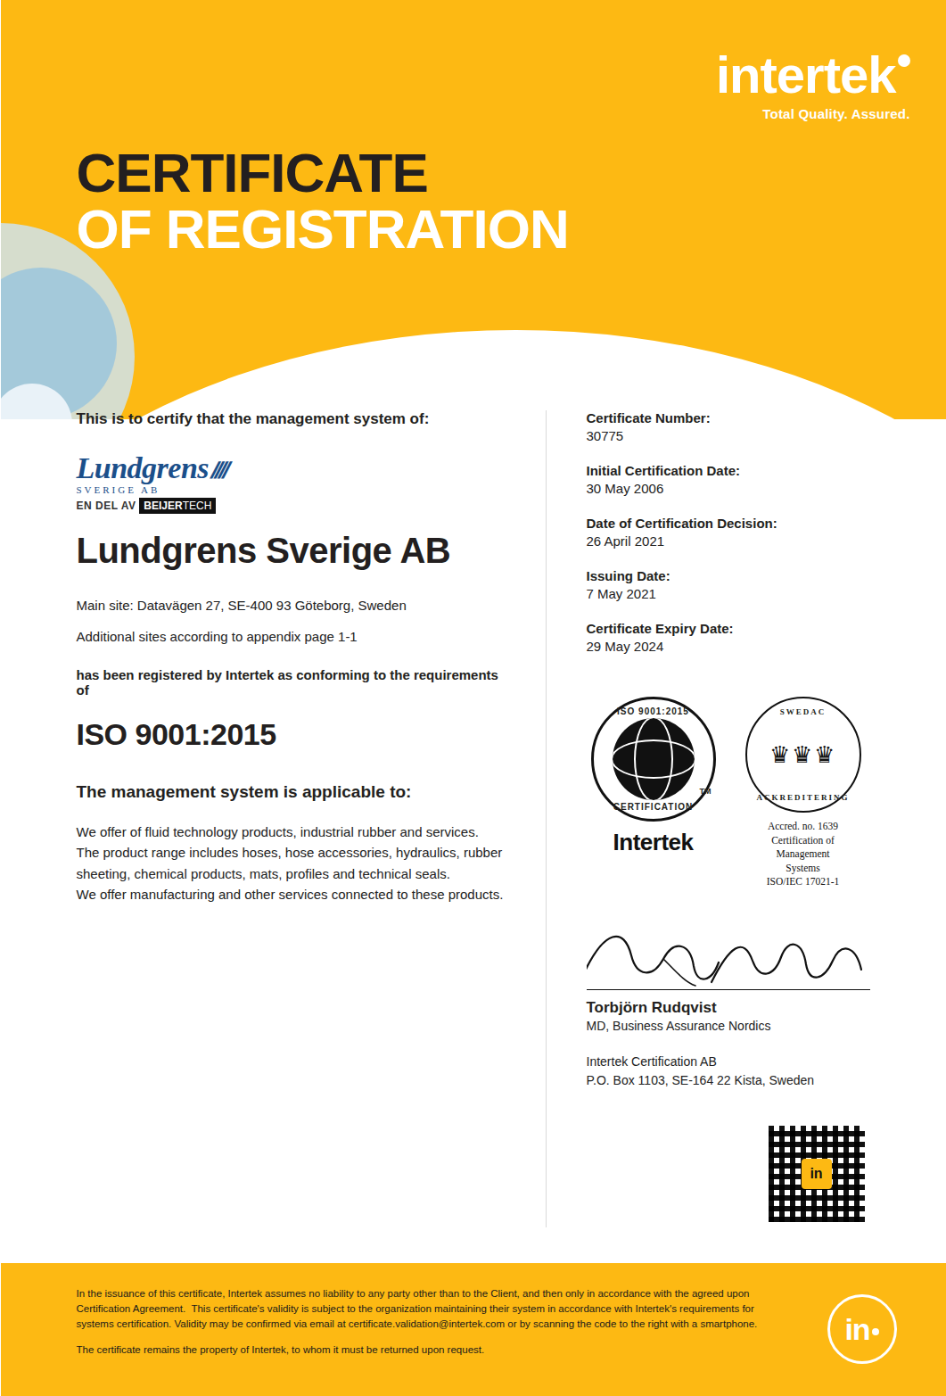intertek
Total Quality. Assured.
CERTIFICATE OF REGISTRATION
This is to certify that the management system of:
Lundgrens////
SVERIGE AB
EN DEL AV BEIJERTECH
Lundgrens Sverige AB
Main site: Datavägen 27, SE-400 93 Göteborg, Sweden
Additional sites according to appendix page 1-1
has been registered by Intertek as conforming to the requirements of
ISO 9001:2015
The management system is applicable to:
We offer of fluid technology products, industrial rubber and services.
The product range includes hoses, hose accessories, hydraulics, rubber sheeting, chemical products, mats, profiles and technical seals.
We offer manufacturing and other services connected to these products.
Certificate Number:
30775
Initial Certification Date:
30 May 2006
Date of Certification Decision:
26 April 2021
Issuing Date:
7 May 2021
Certificate Expiry Date:
29 May 2024
ISO 9001:2015
CERTIFICATION TM
Inter tek
SWEDAC ♛♛♛ ACKREDITERING
Accred. no. 1639
Certification of
Management
Systems
ISO/IEC 17021-1
Torbjörn Rudqvist
MD, Business Assurance Nordics
Intertek Certification AB
P.O. Box 1103, SE-164 22 Kista, Sweden
In the issuance of this certificate, Intertek assumes no liability to any party other than to the Client, and then only in accordance with the agreed upon Certification Agreement. This certificate's validity is subject to the organization maintaining their system in accordance with Intertek's requirements for systems certification. Validity may be confirmed via email at certificate.validation@intertek.com or by scanning the code to the right with a smartphone.
The certificate remains the property of Intertek, to whom it must be returned upon request.
in